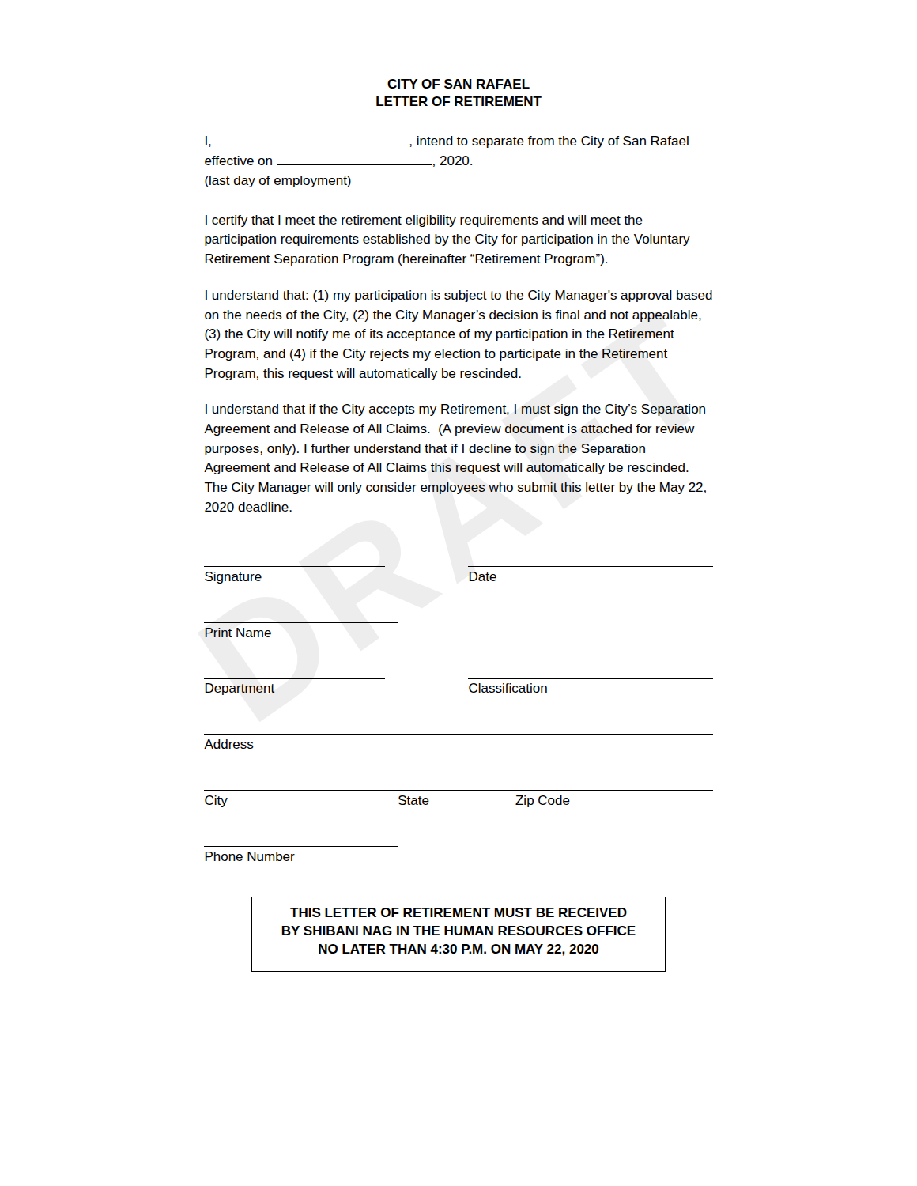DRAFT
CITY OF SAN RAFAEL LETTER OF RETIREMENT
I, , intend to separate from the City of San Rafael effective on , 2020. (last day of employment)
I certify that I meet the retirement eligibility requirements and will meet the participation requirements established by the City for participation in the Voluntary Retirement Separation Program (hereinafter “Retirement Program”).
I understand that: (1) my participation is subject to the City Manager's approval based on the needs of the City, (2) the City Manager’s decision is final and not appealable, (3) the City will notify me of its acceptance of my participation in the Retirement Program, and (4) if the City rejects my election to participate in the Retirement Program, this request will automatically be rescinded.
I understand that if the City accepts my Retirement, I must sign the City’s Separation Agreement and Release of All Claims. (A preview document is attached for review purposes, only). I further understand that if I decline to sign the Separation Agreement and Release of All Claims this request will automatically be rescinded. The City Manager will only consider employees who submit this letter by the May 22, 2020 deadline.
Signature
Date
Print Name
Department
Classification
Address
City State Zip Code
Phone Number
THIS LETTER OF RETIREMENT MUST BE RECEIVED BY SHIBANI NAG IN THE HUMAN RESOURCES OFFICE NO LATER THAN 4:30 P.M. ON MAY 22, 2020